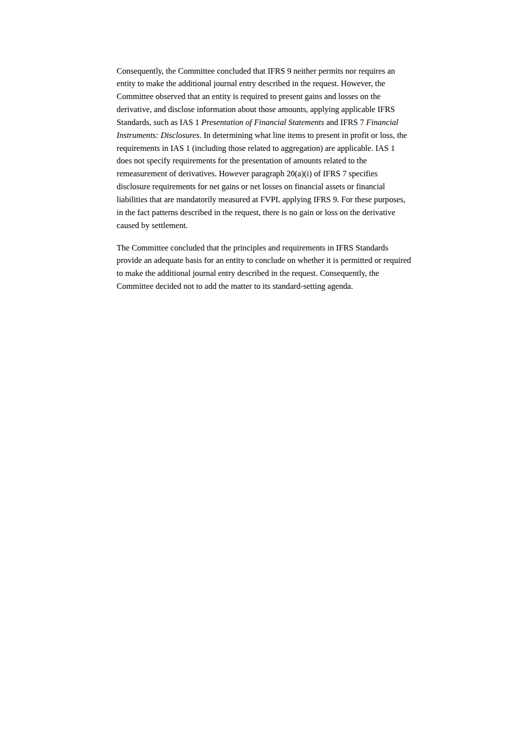Consequently, the Committee concluded that IFRS 9 neither permits nor requires an entity to make the additional journal entry described in the request. However, the Committee observed that an entity is required to present gains and losses on the derivative, and disclose information about those amounts, applying applicable IFRS Standards, such as IAS 1 Presentation of Financial Statements and IFRS 7 Financial Instruments: Disclosures. In determining what line items to present in profit or loss, the requirements in IAS 1 (including those related to aggregation) are applicable. IAS 1 does not specify requirements for the presentation of amounts related to the remeasurement of derivatives. However paragraph 20(a)(i) of IFRS 7 specifies disclosure requirements for net gains or net losses on financial assets or financial liabilities that are mandatorily measured at FVPL applying IFRS 9. For these purposes, in the fact patterns described in the request, there is no gain or loss on the derivative caused by settlement.
The Committee concluded that the principles and requirements in IFRS Standards provide an adequate basis for an entity to conclude on whether it is permitted or required to make the additional journal entry described in the request. Consequently, the Committee decided not to add the matter to its standard-setting agenda.